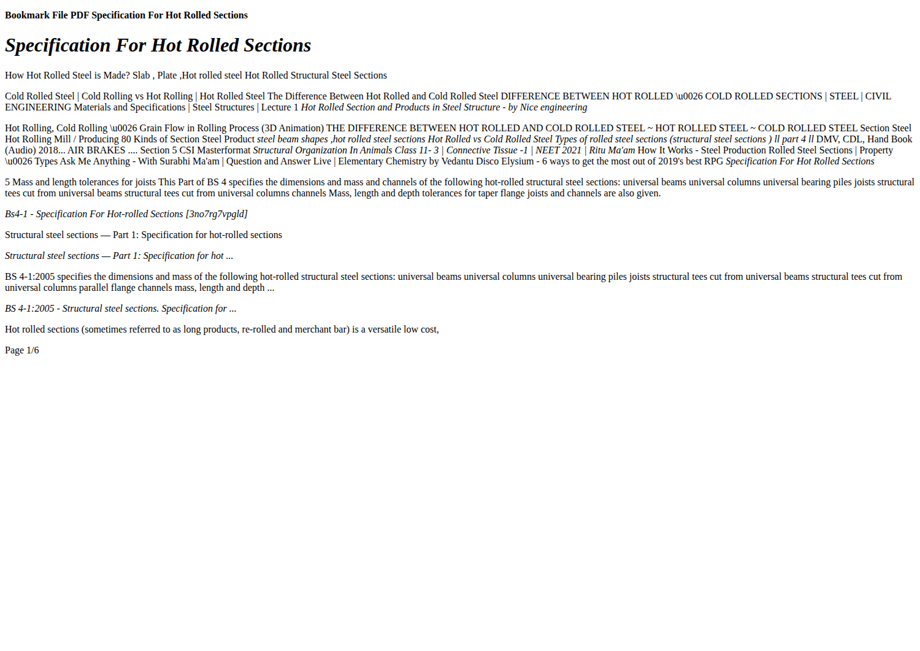Bookmark File PDF Specification For Hot Rolled Sections
Specification For Hot Rolled Sections
How Hot Rolled Steel is Made? Slab , Plate ,Hot rolled steel Hot Rolled Structural Steel Sections
Cold Rolled Steel | Cold Rolling vs Hot Rolling | Hot Rolled Steel The Difference Between Hot Rolled and Cold Rolled Steel DIFFERENCE BETWEEN HOT ROLLED \u0026 COLD ROLLED SECTIONS | STEEL | CIVIL ENGINEERING Materials and Specifications | Steel Structures | Lecture 1 Hot Rolled Section and Products in Steel Structure - by Nice engineering
Hot Rolling, Cold Rolling \u0026 Grain Flow in Rolling Process (3D Animation) THE DIFFERENCE BETWEEN HOT ROLLED AND COLD ROLLED STEEL ~ HOT ROLLED STEEL ~ COLD ROLLED STEEL Section Steel Hot Rolling Mill / Producing 80 Kinds of Section Steel Product steel beam shapes ,hot rolled steel sections Hot Rolled vs Cold Rolled Steel Types of rolled steel sections (structural steel sections ) ll part 4 ll DMV, CDL, Hand Book (Audio) 2018... AIR BRAKES .... Section 5 CSI Masterformat Structural Organization In Animals Class 11- 3 | Connective Tissue -1 | NEET 2021 | Ritu Ma'am How It Works - Steel Production Rolled Steel Sections | Property \u0026 Types Ask Me Anything - With Surabhi Ma'am | Question and Answer Live | Elementary Chemistry by Vedantu Disco Elysium - 6 ways to get the most out of 2019's best RPG Specification For Hot Rolled Sections
5 Mass and length tolerances for joists This Part of BS 4 specifies the dimensions and mass and channels of the following hot-rolled structural steel sections: universal beams universal columns universal bearing piles joists structural tees cut from universal beams structural tees cut from universal columns channels Mass, length and depth tolerances for taper flange joists and channels are also given.
Bs4-1 - Specification For Hot-rolled Sections [3no7rg7vpgld]
Structural steel sections — Part 1: Specification for hot-rolled sections
Structural steel sections — Part 1: Specification for hot ...
BS 4-1:2005 specifies the dimensions and mass of the following hot-rolled structural steel sections: universal beams universal columns universal bearing piles joists structural tees cut from universal beams structural tees cut from universal columns parallel flange channels mass, length and depth ...
BS 4-1:2005 - Structural steel sections. Specification for ...
Hot rolled sections (sometimes referred to as long products, re-rolled and merchant bar) is a versatile low cost,
Page 1/6